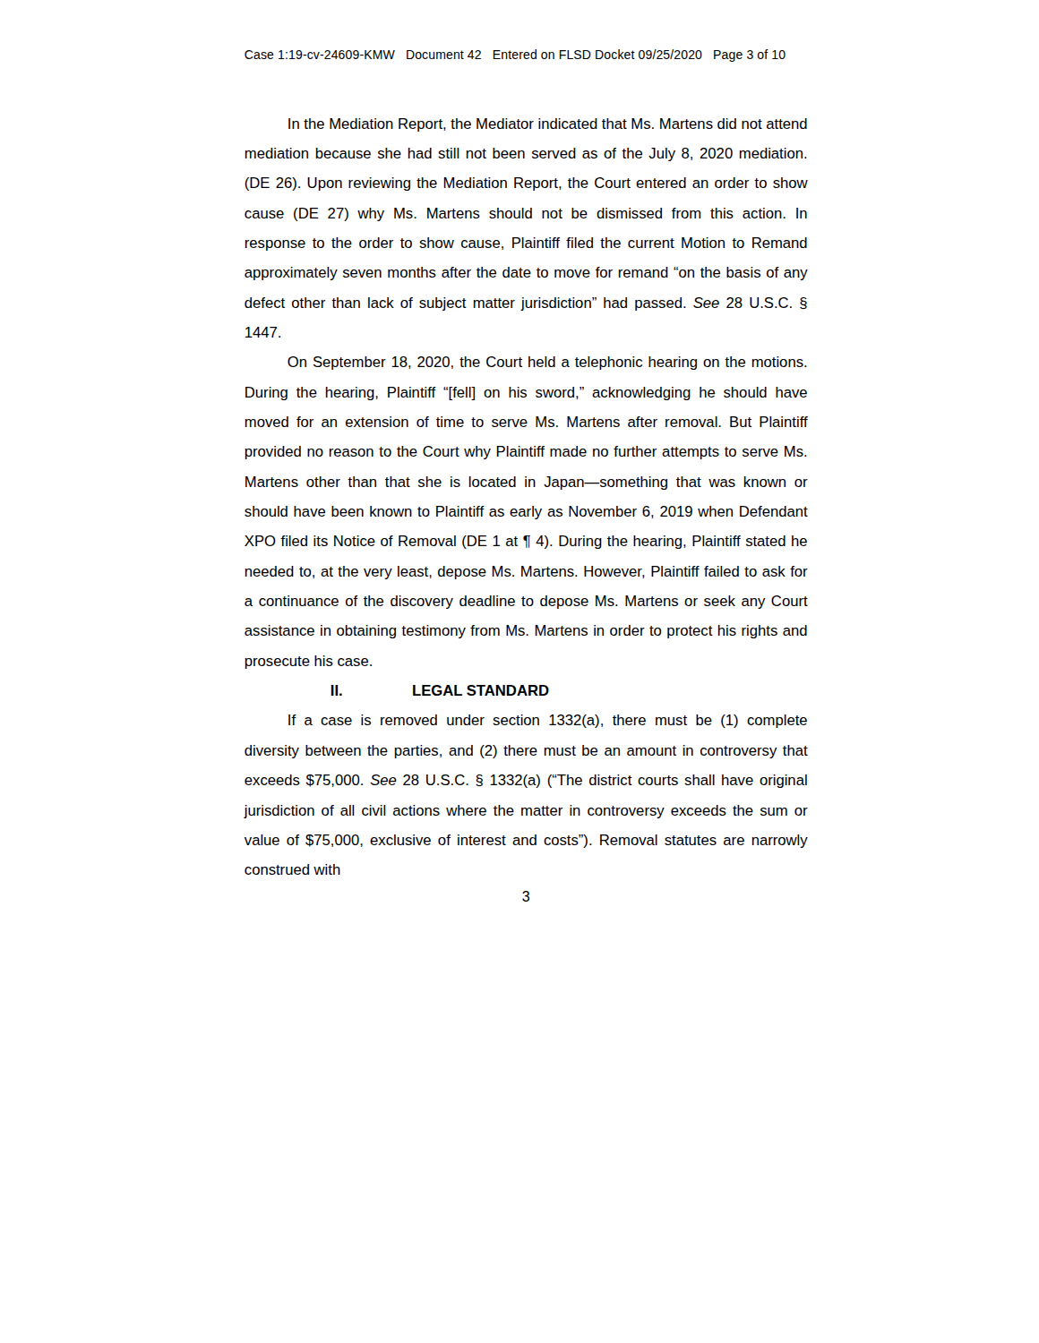Case 1:19-cv-24609-KMW Document 42 Entered on FLSD Docket 09/25/2020 Page 3 of 10
In the Mediation Report, the Mediator indicated that Ms. Martens did not attend mediation because she had still not been served as of the July 8, 2020 mediation. (DE 26). Upon reviewing the Mediation Report, the Court entered an order to show cause (DE 27) why Ms. Martens should not be dismissed from this action. In response to the order to show cause, Plaintiff filed the current Motion to Remand approximately seven months after the date to move for remand “on the basis of any defect other than lack of subject matter jurisdiction” had passed. See 28 U.S.C. § 1447.
On September 18, 2020, the Court held a telephonic hearing on the motions. During the hearing, Plaintiff “[fell] on his sword,” acknowledging he should have moved for an extension of time to serve Ms. Martens after removal. But Plaintiff provided no reason to the Court why Plaintiff made no further attempts to serve Ms. Martens other than that she is located in Japan—something that was known or should have been known to Plaintiff as early as November 6, 2019 when Defendant XPO filed its Notice of Removal (DE 1 at ¶ 4). During the hearing, Plaintiff stated he needed to, at the very least, depose Ms. Martens. However, Plaintiff failed to ask for a continuance of the discovery deadline to depose Ms. Martens or seek any Court assistance in obtaining testimony from Ms. Martens in order to protect his rights and prosecute his case.
II. LEGAL STANDARD
If a case is removed under section 1332(a), there must be (1) complete diversity between the parties, and (2) there must be an amount in controversy that exceeds $75,000. See 28 U.S.C. § 1332(a) (“The district courts shall have original jurisdiction of all civil actions where the matter in controversy exceeds the sum or value of $75,000, exclusive of interest and costs”). Removal statutes are narrowly construed with
3